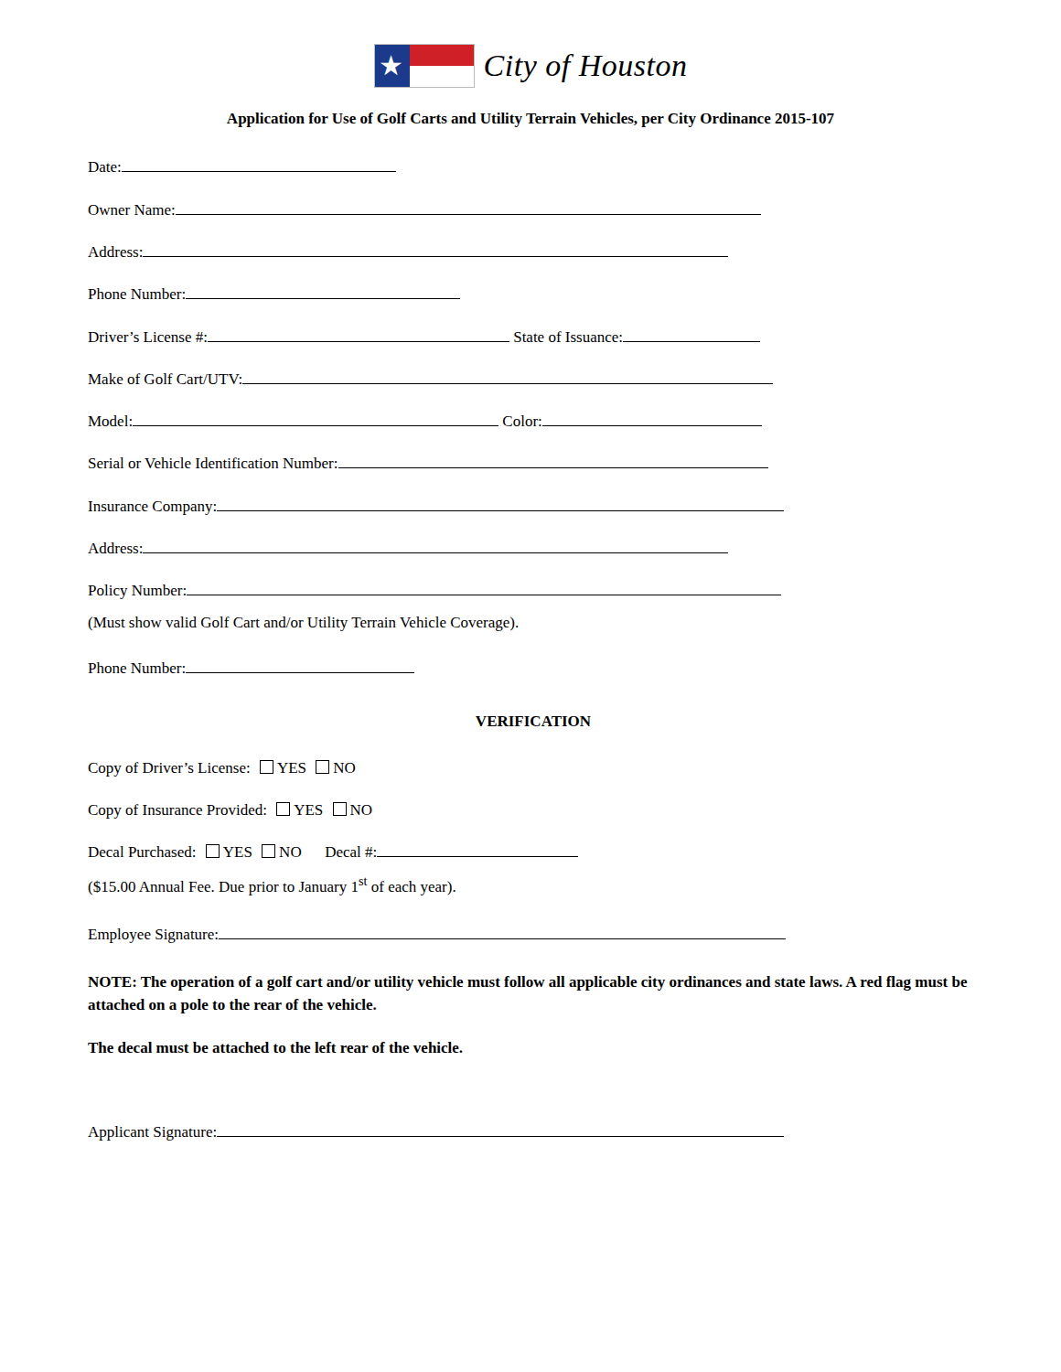★
City of Houston
Application for Use of Golf Carts and Utility Terrain Vehicles, per City Ordinance 2015-107
Date:
Owner Name:
Address:
Phone Number:
Driver’s License #: State of Issuance:
Make of Golf Cart/UTV:
Model: Color:
Serial or Vehicle Identification Number:
Insurance Company:
Address:
Policy Number:
(Must show valid Golf Cart and/or Utility Terrain Vehicle Coverage).
Phone Number:
VERIFICATION
Copy of Driver’s License: YES NO
Copy of Insurance Provided: YES NO
Decal Purchased: YES NO Decal #:
($15.00 Annual Fee. Due prior to January 1st of each year).
Employee Signature:
NOTE: The operation of a golf cart and/or utility vehicle must follow all applicable city ordinances and state laws. A red flag must be attached on a pole to the rear of the vehicle.
The decal must be attached to the left rear of the vehicle.
Applicant Signature: